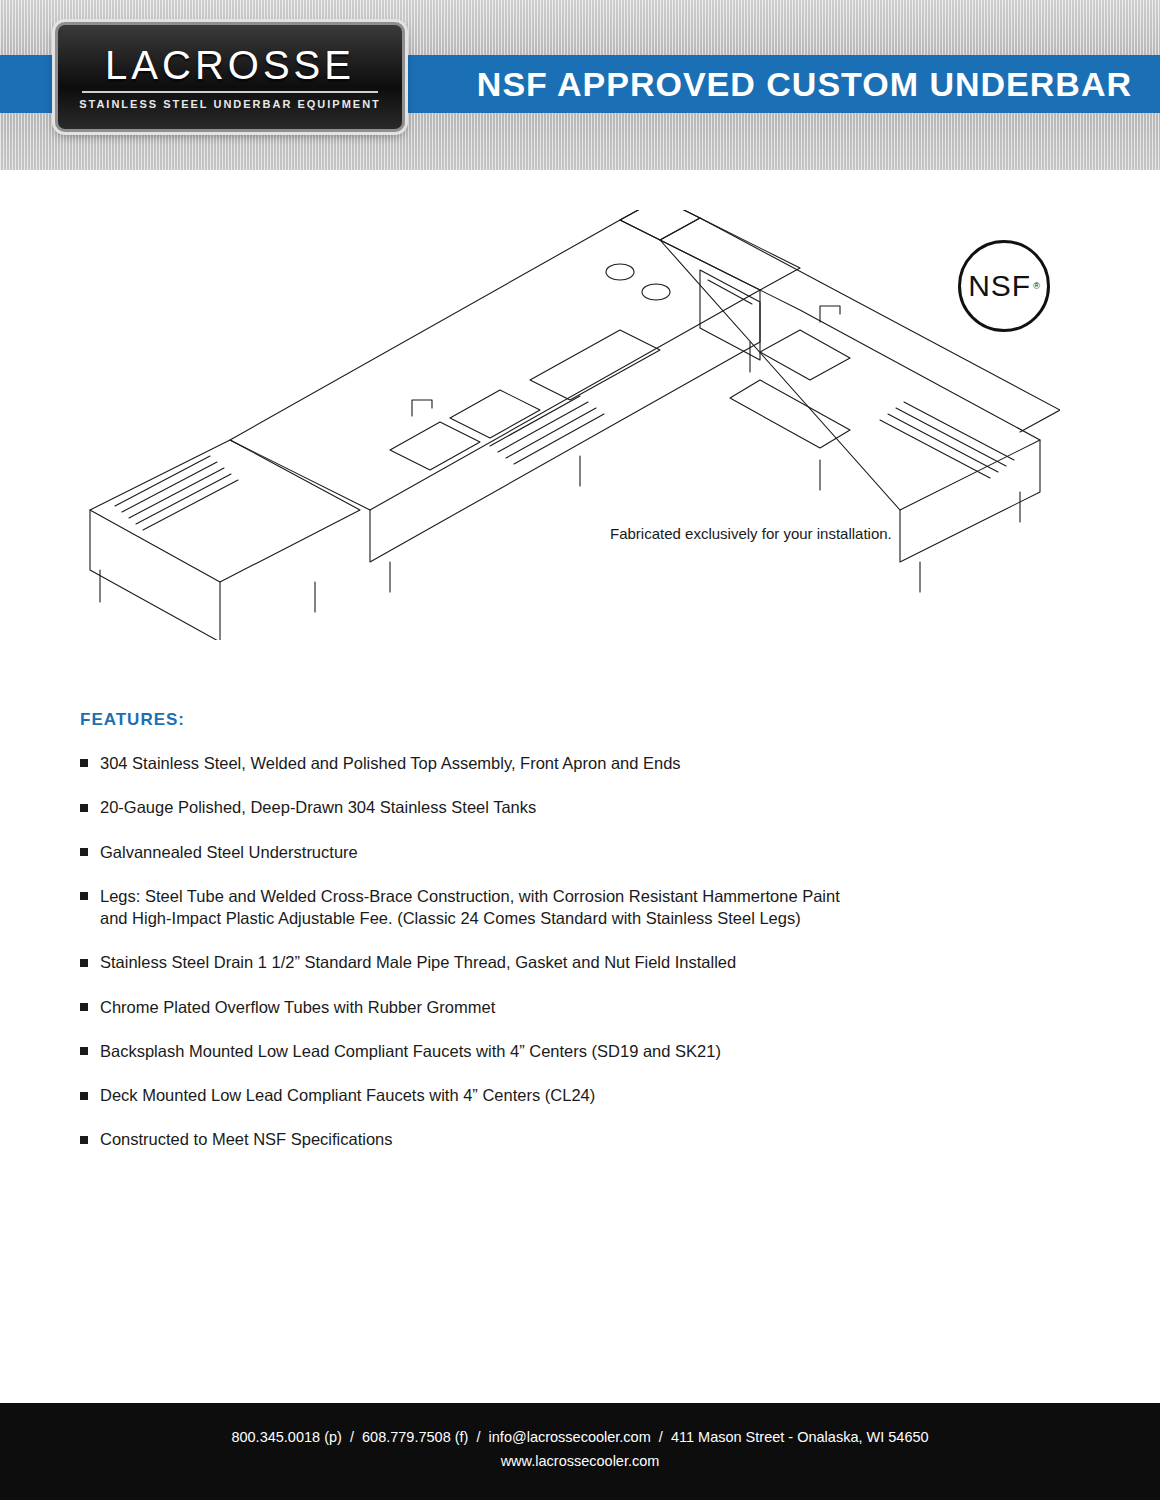NSF Approved Custom Underbar
LACROSSE
Stainless Steel Underbar Equipment
NSF®
Fabricated exclusively for your installation.
Features:
304 Stainless Steel, Welded and Polished Top Assembly, Front Apron and Ends
20-Gauge Polished, Deep-Drawn 304 Stainless Steel Tanks
Galvannealed Steel Understructure
Legs: Steel Tube and Welded Cross-Brace Construction, with Corrosion Resistant Hammertone Paint and High-Impact Plastic Adjustable Fee. (Classic 24 Comes Standard with Stainless Steel Legs)
Stainless Steel Drain 1 1/2” Standard Male Pipe Thread, Gasket and Nut Field Installed
Chrome Plated Overflow Tubes with Rubber Grommet
Backsplash Mounted Low Lead Compliant Faucets with 4” Centers (SD19 and SK21)
Deck Mounted Low Lead Compliant Faucets with 4” Centers (CL24)
Constructed to Meet NSF Specifications
800.345.0018 (p) / 608.779.7508 (f) / info@lacrossecooler.com / 411 Mason Street - Onalaska, WI 54650 www.lacrossecooler.com